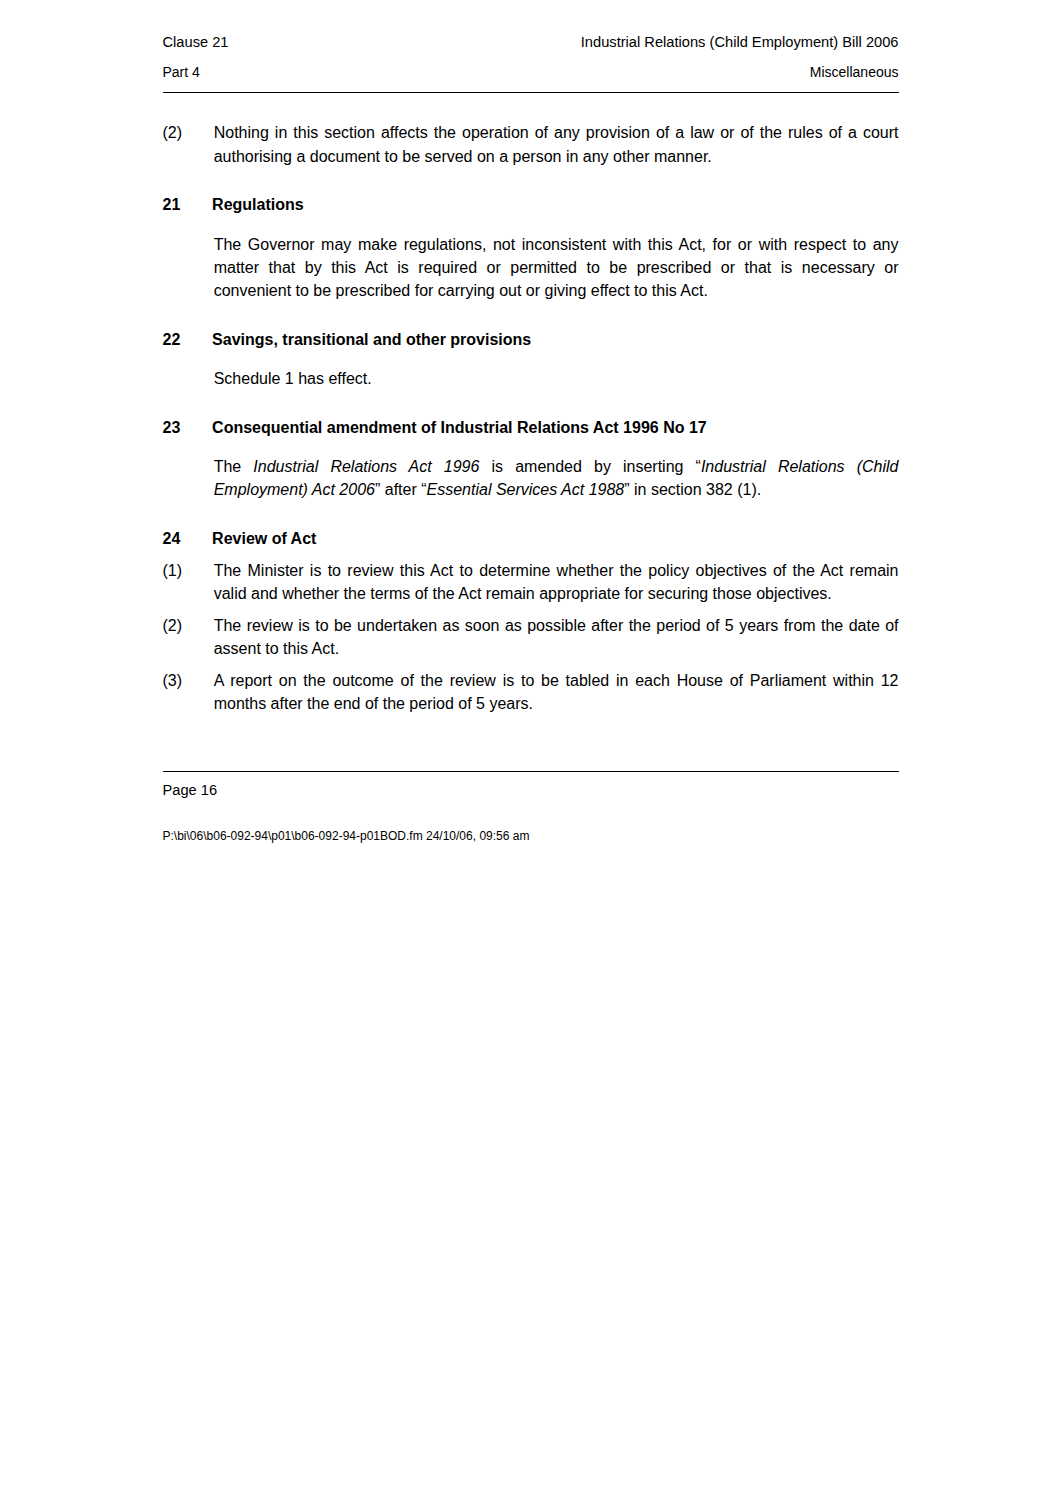Clause 21 Industrial Relations (Child Employment) Bill 2006
Part 4 Miscellaneous
(2) Nothing in this section affects the operation of any provision of a law or of the rules of a court authorising a document to be served on a person in any other manner.
21 Regulations
The Governor may make regulations, not inconsistent with this Act, for or with respect to any matter that by this Act is required or permitted to be prescribed or that is necessary or convenient to be prescribed for carrying out or giving effect to this Act.
22 Savings, transitional and other provisions
Schedule 1 has effect.
23 Consequential amendment of Industrial Relations Act 1996 No 17
The Industrial Relations Act 1996 is amended by inserting “Industrial Relations (Child Employment) Act 2006” after “Essential Services Act 1988” in section 382 (1).
24 Review of Act
(1) The Minister is to review this Act to determine whether the policy objectives of the Act remain valid and whether the terms of the Act remain appropriate for securing those objectives.
(2) The review is to be undertaken as soon as possible after the period of 5 years from the date of assent to this Act.
(3) A report on the outcome of the review is to be tabled in each House of Parliament within 12 months after the end of the period of 5 years.
Page 16
P:\bi\06\b06-092-94\p01\b06-092-94-p01BOD.fm 24/10/06, 09:56 am